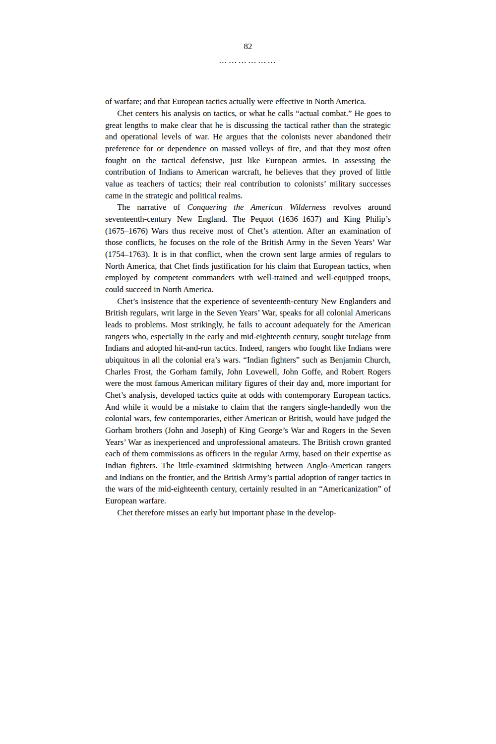82
………………
of warfare; and that European tactics actually were effective in North America.
Chet centers his analysis on tactics, or what he calls “actual combat.” He goes to great lengths to make clear that he is discussing the tactical rather than the strategic and operational levels of war. He argues that the colonists never abandoned their preference for or dependence on massed volleys of fire, and that they most often fought on the tactical defensive, just like European armies. In assessing the contribution of Indians to American warcraft, he believes that they proved of little value as teachers of tactics; their real contribution to colonists’ military successes came in the strategic and political realms.
The narrative of Conquering the American Wilderness revolves around seventeenth-century New England. The Pequot (1636–1637) and King Philip’s (1675–1676) Wars thus receive most of Chet’s attention. After an examination of those conflicts, he focuses on the role of the British Army in the Seven Years’ War (1754–1763). It is in that conflict, when the crown sent large armies of regulars to North America, that Chet finds justification for his claim that European tactics, when employed by competent commanders with well-trained and well-equipped troops, could succeed in North America.
Chet’s insistence that the experience of seventeenth-century New Englanders and British regulars, writ large in the Seven Years’ War, speaks for all colonial Americans leads to problems. Most strikingly, he fails to account adequately for the American rangers who, especially in the early and mid-eighteenth century, sought tutelage from Indians and adopted hit-and-run tactics. Indeed, rangers who fought like Indians were ubiquitous in all the colonial era’s wars. “Indian fighters” such as Benjamin Church, Charles Frost, the Gorham family, John Lovewell, John Goffe, and Robert Rogers were the most famous American military figures of their day and, more important for Chet’s analysis, developed tactics quite at odds with contemporary European tactics. And while it would be a mistake to claim that the rangers single-handedly won the colonial wars, few contemporaries, either American or British, would have judged the Gorham brothers (John and Joseph) of King George’s War and Rogers in the Seven Years’ War as inexperienced and unprofessional amateurs. The British crown granted each of them commissions as officers in the regular Army, based on their expertise as Indian fighters. The little-examined skirmishing between Anglo-American rangers and Indians on the frontier, and the British Army’s partial adoption of ranger tactics in the wars of the mid-eighteenth century, certainly resulted in an “Americanization” of European warfare.
Chet therefore misses an early but important phase in the develop-